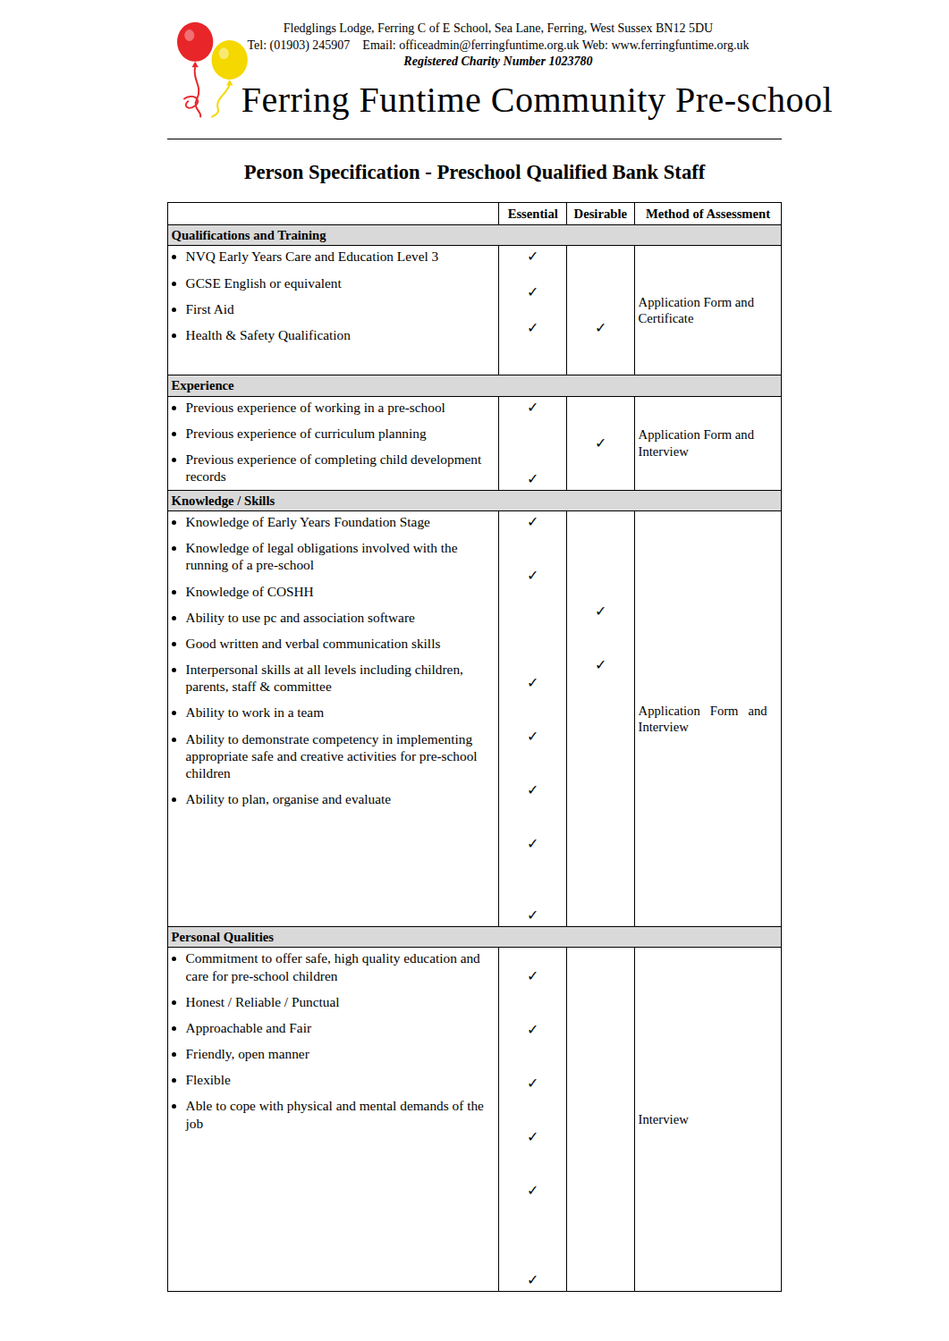Fledglings Lodge, Ferring C of E School, Sea Lane, Ferring, West Sussex BN12 5DU
Tel: (01903) 245907 Email: officeadmin@ferringfuntime.org.uk Web: www.ferringfuntime.org.uk
Registered Charity Number 1023780
Ferring Funtime Community Pre-school
Person Specification - Preschool Qualified Bank Staff
| | Essential | Desirable | Method of Assessment |
| --- | --- | --- | --- |
| Qualifications and Training |
| NVQ Early Years Care and Education Level 3 GCSE English or equivalent First Aid Health & Safety Qualification | ✓ ✓ ✓ | ✓ | Application Form and Certificate |
| Experience |
| Previous experience of working in a pre-school Previous experience of curriculum planning Previous experience of completing child development records | ✓ ✓ | ✓ | Application Form and Interview |
| Knowledge / Skills |
| Knowledge of Early Years Foundation Stage Knowledge of legal obligations involved with the running of a pre-school Knowledge of COSHH Ability to use pc and association software Good written and verbal communication skills Interpersonal skills at all levels including children, parents, staff & committee Ability to work in a team Ability to demonstrate competency in implementing appropriate safe and creative activities for pre-school children Ability to plan, organise and evaluate | ✓ ✓ ✓ ✓ ✓ ✓ ✓ | ✓ ✓ | Application Form and Interview |
| Personal Qualities |
| Commitment to offer safe, high quality education and care for pre-school children Honest / Reliable / Punctual Approachable and Fair Friendly, open manner Flexible Able to cope with physical and mental demands of the job | ✓ ✓ ✓ ✓ ✓ ✓ | | Interview |